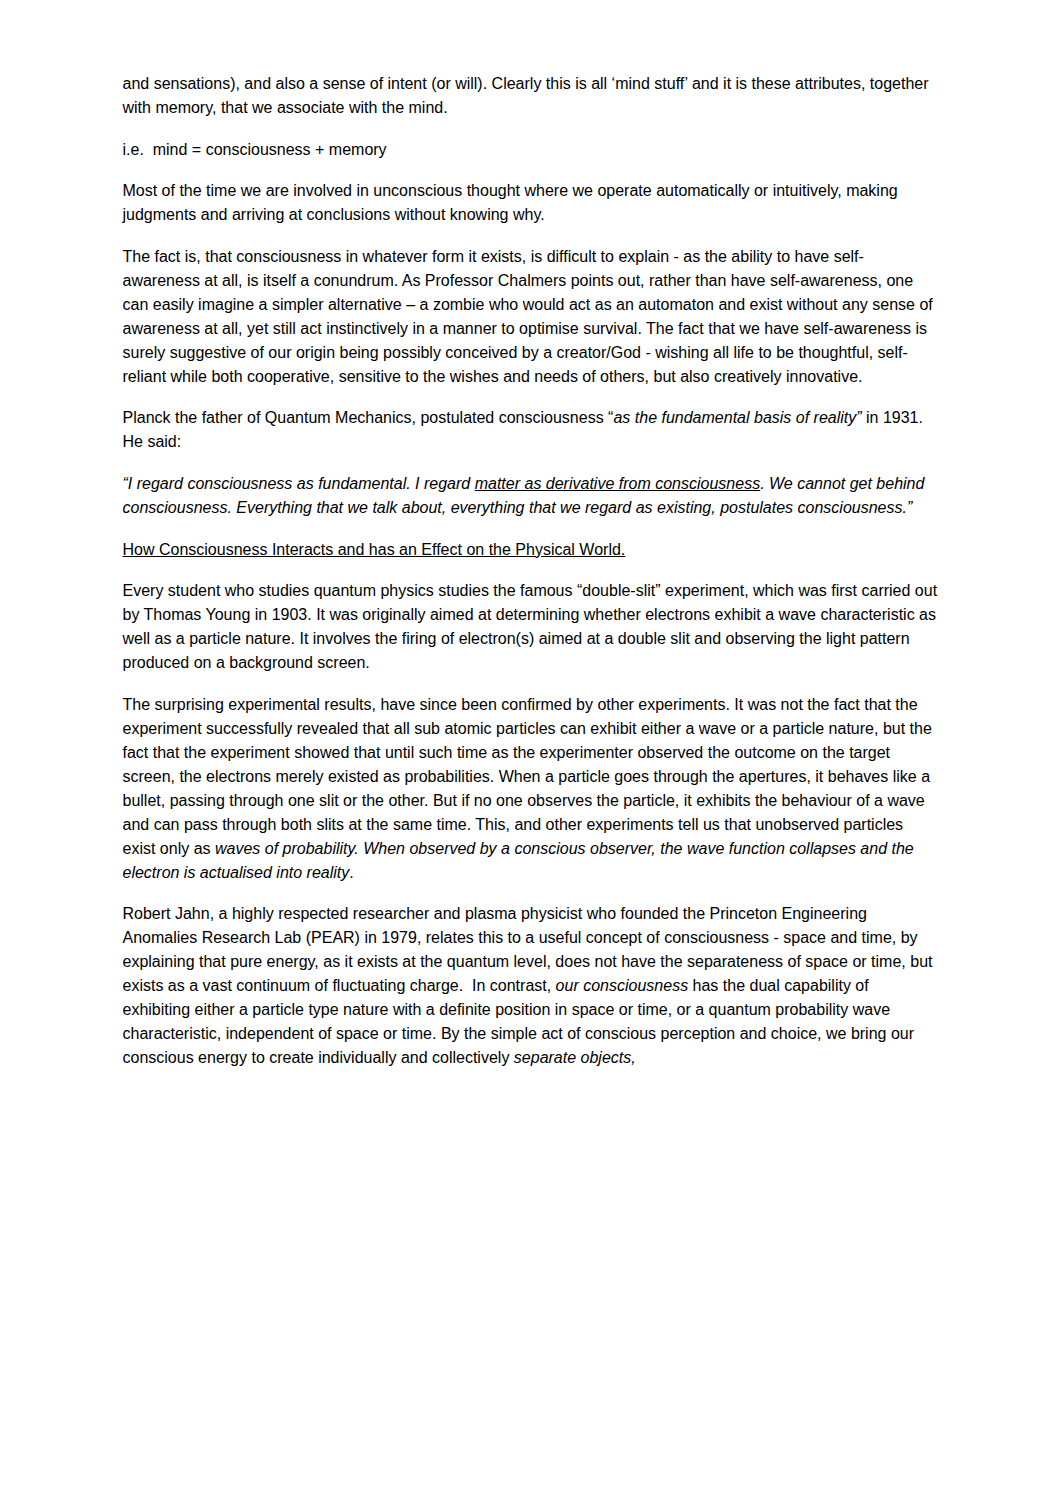and sensations), and also a sense of intent (or will). Clearly this is all ‘mind stuff’ and it is these attributes, together with memory, that we associate with the mind.
i.e. mind = consciousness + memory
Most of the time we are involved in unconscious thought where we operate automatically or intuitively, making judgments and arriving at conclusions without knowing why.
The fact is, that consciousness in whatever form it exists, is difficult to explain - as the ability to have self-awareness at all, is itself a conundrum. As Professor Chalmers points out, rather than have self-awareness, one can easily imagine a simpler alternative – a zombie who would act as an automaton and exist without any sense of awareness at all, yet still act instinctively in a manner to optimise survival. The fact that we have self-awareness is surely suggestive of our origin being possibly conceived by a creator/God - wishing all life to be thoughtful, self-reliant while both cooperative, sensitive to the wishes and needs of others, but also creatively innovative.
Planck the father of Quantum Mechanics, postulated consciousness “as the fundamental basis of reality” in 1931. He said:
“I regard consciousness as fundamental. I regard matter as derivative from consciousness. We cannot get behind consciousness. Everything that we talk about, everything that we regard as existing, postulates consciousness.”
How Consciousness Interacts and has an Effect on the Physical World.
Every student who studies quantum physics studies the famous “double-slit” experiment, which was first carried out by Thomas Young in 1903. It was originally aimed at determining whether electrons exhibit a wave characteristic as well as a particle nature. It involves the firing of electron(s) aimed at a double slit and observing the light pattern produced on a background screen.
The surprising experimental results, have since been confirmed by other experiments. It was not the fact that the experiment successfully revealed that all sub atomic particles can exhibit either a wave or a particle nature, but the fact that the experiment showed that until such time as the experimenter observed the outcome on the target screen, the electrons merely existed as probabilities. When a particle goes through the apertures, it behaves like a bullet, passing through one slit or the other. But if no one observes the particle, it exhibits the behaviour of a wave and can pass through both slits at the same time. This, and other experiments tell us that unobserved particles exist only as waves of probability. When observed by a conscious observer, the wave function collapses and the electron is actualised into reality.
Robert Jahn, a highly respected researcher and plasma physicist who founded the Princeton Engineering Anomalies Research Lab (PEAR) in 1979, relates this to a useful concept of consciousness - space and time, by explaining that pure energy, as it exists at the quantum level, does not have the separateness of space or time, but exists as a vast continuum of fluctuating charge. In contrast, our consciousness has the dual capability of exhibiting either a particle type nature with a definite position in space or time, or a quantum probability wave characteristic, independent of space or time. By the simple act of conscious perception and choice, we bring our conscious energy to create individually and collectively separate objects,